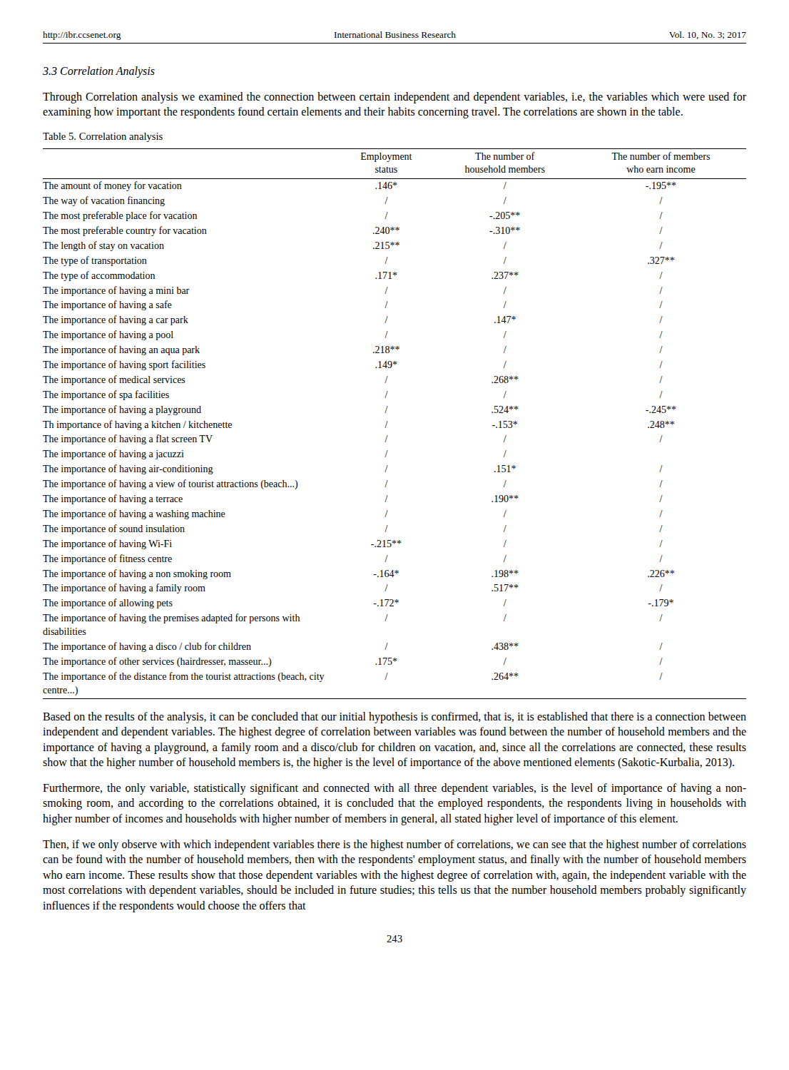http://ibr.ccsenet.org
International Business Research
Vol. 10, No. 3; 2017
3.3 Correlation Analysis
Through Correlation analysis we examined the connection between certain independent and dependent variables, i.e, the variables which were used for examining how important the respondents found certain elements and their habits concerning travel. The correlations are shown in the table.
Table 5. Correlation analysis
| | Employment status | The number of household members | The number of members who earn income |
| --- | --- | --- | --- |
| The amount of money for vacation | .146* | / | -.195** |
| The way of vacation financing | / | / | / |
| The most preferable place for vacation | / | -.205** | / |
| The most preferable country for vacation | .240** | -.310** | / |
| The length of stay on vacation | .215** | / | / |
| The type of transportation | / | / | .327** |
| The type of accommodation | .171* | .237** | / |
| The importance of having a mini bar | / | / | / |
| The importance of having a safe | / | / | / |
| The importance of having a car park | / | .147* | / |
| The importance of having a pool | / | / | / |
| The importance of having an aqua park | .218** | / | / |
| The importance of having sport facilities | .149* | / | / |
| The importance of medical services | / | .268** | / |
| The importance of spa facilities | / | / | / |
| The importance of having a playground | / | .524** | -.245** |
| Th importance of having a kitchen / kitchenette | / | -.153* | .248** |
| The importance of having a flat screen TV | / | / | / |
| The importance of having a jacuzzi | / | / | |
| The importance of having air-conditioning | / | .151* | / |
| The importance of having a view of tourist attractions (beach...) | / | / | / |
| The importance of having a terrace | / | .190** | / |
| The importance of having a washing machine | / | / | / |
| The importance of sound insulation | / | / | / |
| The importance of having Wi-Fi | -.215** | / | / |
| The importance of fitness centre | / | / | / |
| The importance of having a non smoking room | -.164* | .198** | .226** |
| The importance of having a family room | / | .517** | / |
| The importance of allowing pets | -.172* | / | -.179* |
| The importance of having the premises adapted for persons with disabilities | / | / | / |
| The importance of having a disco / club for children | / | .438** | / |
| The importance of other services (hairdresser, masseur...) | .175* | / | / |
| The importance of the distance from the tourist attractions (beach, city centre...) | / | .264** | / |
Based on the results of the analysis, it can be concluded that our initial hypothesis is confirmed, that is, it is established that there is a connection between independent and dependent variables. The highest degree of correlation between variables was found between the number of household members and the importance of having a playground, a family room and a disco/club for children on vacation, and, since all the correlations are connected, these results show that the higher number of household members is, the higher is the level of importance of the above mentioned elements (Sakotic-Kurbalia, 2013).
Furthermore, the only variable, statistically significant and connected with all three dependent variables, is the level of importance of having a non-smoking room, and according to the correlations obtained, it is concluded that the employed respondents, the respondents living in households with higher number of incomes and households with higher number of members in general, all stated higher level of importance of this element.
Then, if we only observe with which independent variables there is the highest number of correlations, we can see that the highest number of correlations can be found with the number of household members, then with the respondents' employment status, and finally with the number of household members who earn income. These results show that those dependent variables with the highest degree of correlation with, again, the independent variable with the most correlations with dependent variables, should be included in future studies; this tells us that the number household members probably significantly influences if the respondents would choose the offers that
243